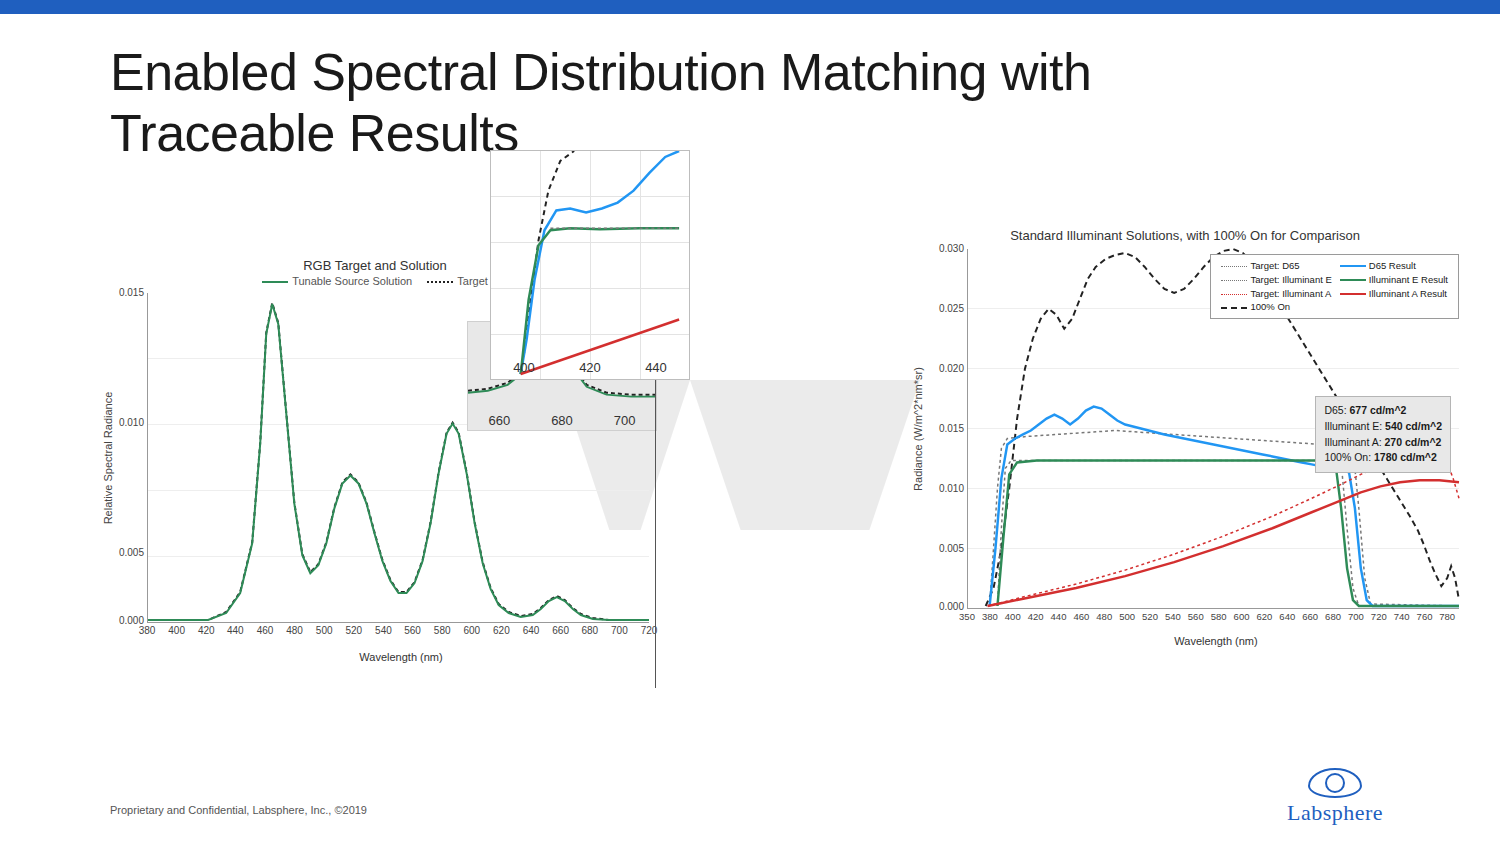Enabled Spectral Distribution Matching with
Traceable Results
RGB Target and Solution
Tunable Source Solution Target
Relative Spectral Radiance 0.015 0.010 0.005 0.000
660680700
380 400 420 440 460 480 500 520 540 560 580 600 620 640 660 680 700 720
Wavelength (nm)
400420440
Standard Illuminant Solutions, with 100% On for Comparison
| Target: D65 | D65 Result |
| Target: Illuminant E | Illuminant E Result |
| Target: Illuminant A | Illuminant A Result |
| 100% On | |
D65: 677 cd/m^2
Illuminant E: 540 cd/m^2
Illuminant A: 270 cd/m^2
100% On: 1780 cd/m^2
Radiance (W/m^2*nm*sr) 0.030 0.025 0.020 0.015 0.010 0.005 0.000
350 380 400 420 440 460 480 500 520 540 560 580 600 620 640 660 680 700 720 740 760 780
Wavelength (nm)
Proprietary and Confidential, Labsphere, Inc., ©2019
Labsphere